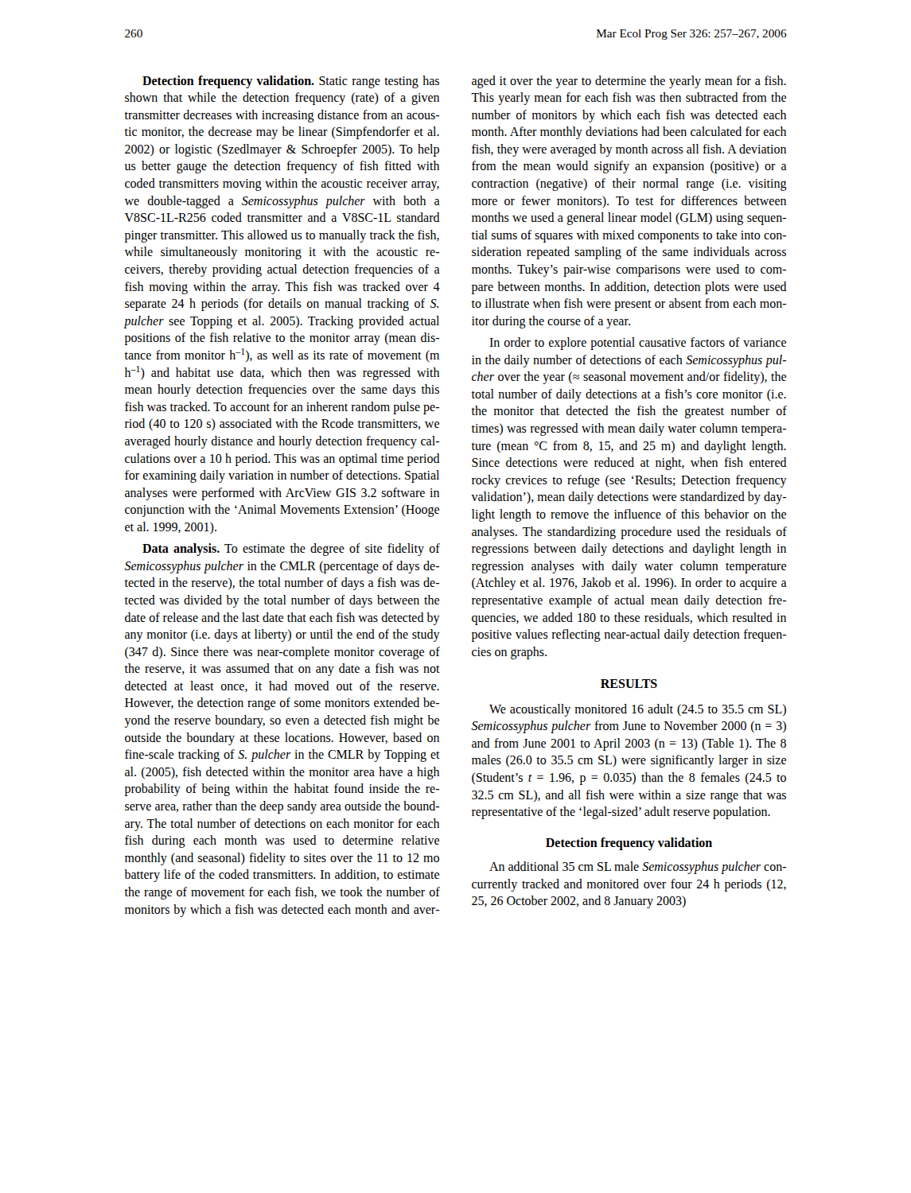260 Mar Ecol Prog Ser 326: 257–267, 2006
Detection frequency validation. Static range testing has shown that while the detection frequency (rate) of a given transmitter decreases with increasing distance from an acoustic monitor, the decrease may be linear (Simpfendorfer et al. 2002) or logistic (Szedlmayer & Schroepfer 2005). To help us better gauge the detection frequency of fish fitted with coded transmitters moving within the acoustic receiver array, we double-tagged a Semicossyphus pulcher with both a V8SC-1L-R256 coded transmitter and a V8SC-1L standard pinger transmitter. This allowed us to manually track the fish, while simultaneously monitoring it with the acoustic receivers, thereby providing actual detection frequencies of a fish moving within the array. This fish was tracked over 4 separate 24 h periods (for details on manual tracking of S. pulcher see Topping et al. 2005). Tracking provided actual positions of the fish relative to the monitor array (mean distance from monitor h–1), as well as its rate of movement (m h–1) and habitat use data, which then was regressed with mean hourly detection frequencies over the same days this fish was tracked. To account for an inherent random pulse period (40 to 120 s) associated with the Rcode transmitters, we averaged hourly distance and hourly detection frequency calculations over a 10 h period. This was an optimal time period for examining daily variation in number of detections. Spatial analyses were performed with ArcView GIS 3.2 software in conjunction with the ‘Animal Movements Extension’ (Hooge et al. 1999, 2001).
Data analysis. To estimate the degree of site fidelity of Semicossyphus pulcher in the CMLR (percentage of days detected in the reserve), the total number of days a fish was detected was divided by the total number of days between the date of release and the last date that each fish was detected by any monitor (i.e. days at liberty) or until the end of the study (347 d). Since there was near-complete monitor coverage of the reserve, it was assumed that on any date a fish was not detected at least once, it had moved out of the reserve. However, the detection range of some monitors extended beyond the reserve boundary, so even a detected fish might be outside the boundary at these locations. However, based on fine-scale tracking of S. pulcher in the CMLR by Topping et al. (2005), fish detected within the monitor area have a high probability of being within the habitat found inside the reserve area, rather than the deep sandy area outside the boundary. The total number of detections on each monitor for each fish during each month was used to determine relative monthly (and seasonal) fidelity to sites over the 11 to 12 mo battery life of the coded transmitters. In addition, to estimate the range of movement for each fish, we took the number of monitors by which a fish was detected each month and averaged it over the year to determine the yearly mean for a fish. This yearly mean for each fish was then subtracted from the number of monitors by which each fish was detected each month. After monthly deviations had been calculated for each fish, they were averaged by month across all fish. A deviation from the mean would signify an expansion (positive) or a contraction (negative) of their normal range (i.e. visiting more or fewer monitors). To test for differences between months we used a general linear model (GLM) using sequential sums of squares with mixed components to take into consideration repeated sampling of the same individuals across months. Tukey’s pair-wise comparisons were used to compare between months. In addition, detection plots were used to illustrate when fish were present or absent from each monitor during the course of a year.
In order to explore potential causative factors of variance in the daily number of detections of each Semicossyphus pulcher over the year (≈ seasonal movement and/or fidelity), the total number of daily detections at a fish’s core monitor (i.e. the monitor that detected the fish the greatest number of times) was regressed with mean daily water column temperature (mean °C from 8, 15, and 25 m) and daylight length. Since detections were reduced at night, when fish entered rocky crevices to refuge (see ‘Results; Detection frequency validation’), mean daily detections were standardized by daylight length to remove the influence of this behavior on the analyses. The standardizing procedure used the residuals of regressions between daily detections and daylight length in regression analyses with daily water column temperature (Atchley et al. 1976, Jakob et al. 1996). In order to acquire a representative example of actual mean daily detection frequencies, we added 180 to these residuals, which resulted in positive values reflecting near-actual daily detection frequencies on graphs.
RESULTS
We acoustically monitored 16 adult (24.5 to 35.5 cm SL) Semicossyphus pulcher from June to November 2000 (n = 3) and from June 2001 to April 2003 (n = 13) (Table 1). The 8 males (26.0 to 35.5 cm SL) were significantly larger in size (Student’s t = 1.96, p = 0.035) than the 8 females (24.5 to 32.5 cm SL), and all fish were within a size range that was representative of the ‘legal-sized’ adult reserve population.
Detection frequency validation
An additional 35 cm SL male Semicossyphus pulcher concurrently tracked and monitored over four 24 h periods (12, 25, 26 October 2002, and 8 January 2003)